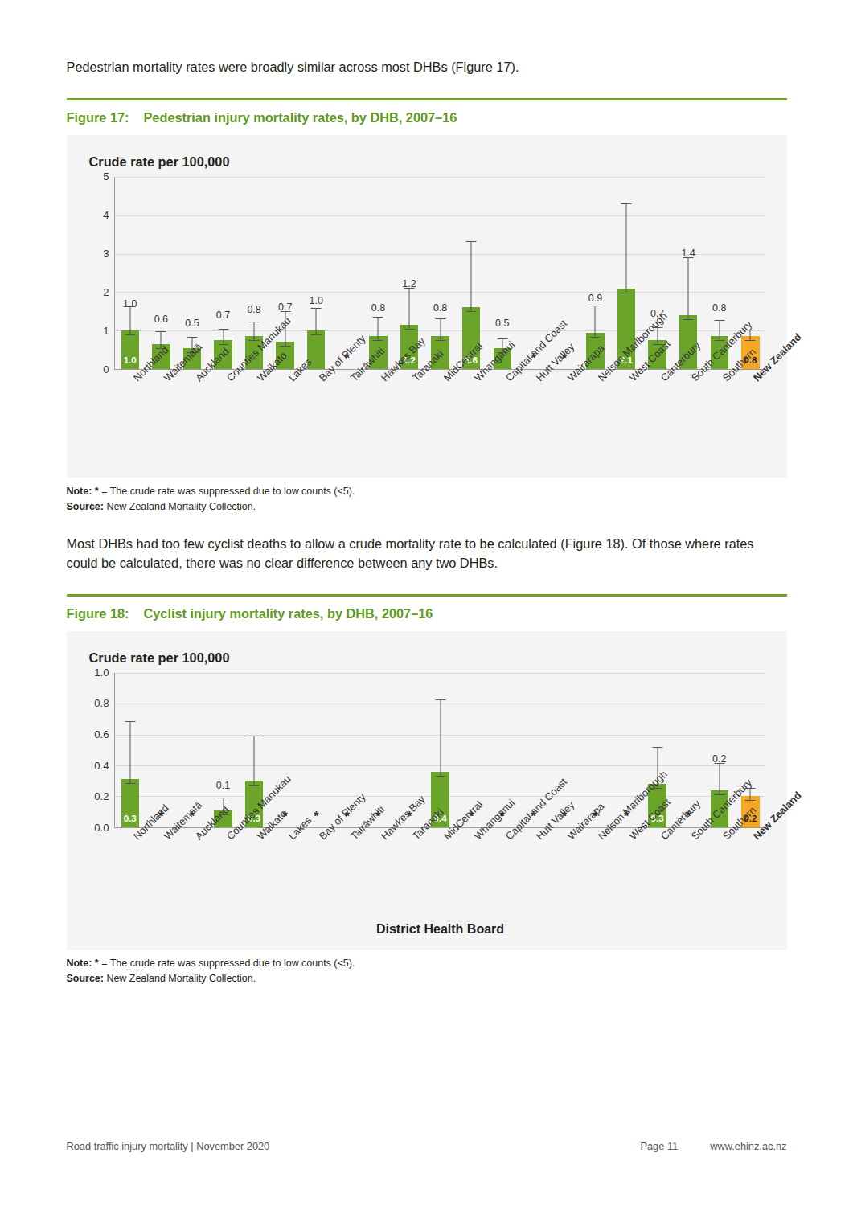Pedestrian mortality rates were broadly similar across most DHBs (Figure 17).
Figure 17: Pedestrian injury mortality rates, by DHB, 2007–16
Crude rate per 100,000
5 4 3 2 1 0
1.0
1.0
0.6
0.5
0.7
0.8
0.7
1.0
*
0.8
1.2
1.2
0.8
1.6
0.5
*
*
0.9
2.1
0.7
1.4
0.8
0.8
Northland
Waitematā
Auckland
Counties Manukau
Waikato
Lakes
Bay of Plenty
Tairāwhiti
Hawkes Bay
Taranaki
MidCentral
Whanganui
Capital and Coast
Hutt Valley
Wairarapa
Nelson Marlborough
West Coast
Canterbury
South Canterbury
Southern
New Zealand
Note: * = The crude rate was suppressed due to low counts (<5).
Source: New Zealand Mortality Collection.
Most DHBs had too few cyclist deaths to allow a crude mortality rate to be calculated (Figure 18). Of those where rates could be calculated, there was no clear difference between any two DHBs.
Figure 18: Cyclist injury mortality rates, by DHB, 2007–16
Crude rate per 100,000
1.0 0.8 0.6 0.4 0.2 0.0
0.3
*
*
0.1
0.3
*
*
*
*
*
0.4
*
*
*
*
*
*
0.3
*
0.2
0.2
Northland
Waitematā
Auckland
Counties Manukau
Waikato
Lakes
Bay of Plenty
Tairāwhiti
Hawkes Bay
Taranaki
MidCentral
Whanganui
Capital and Coast
Hutt Valley
Wairarapa
Nelson Marlborough
West Coast
Canterbury
South Canterbury
Southern
New Zealand
District Health Board
Note: * = The crude rate was suppressed due to low counts (<5).
Source: New Zealand Mortality Collection.
Road traffic injury mortality | November 2020 Page 11 www.ehinz.ac.nz